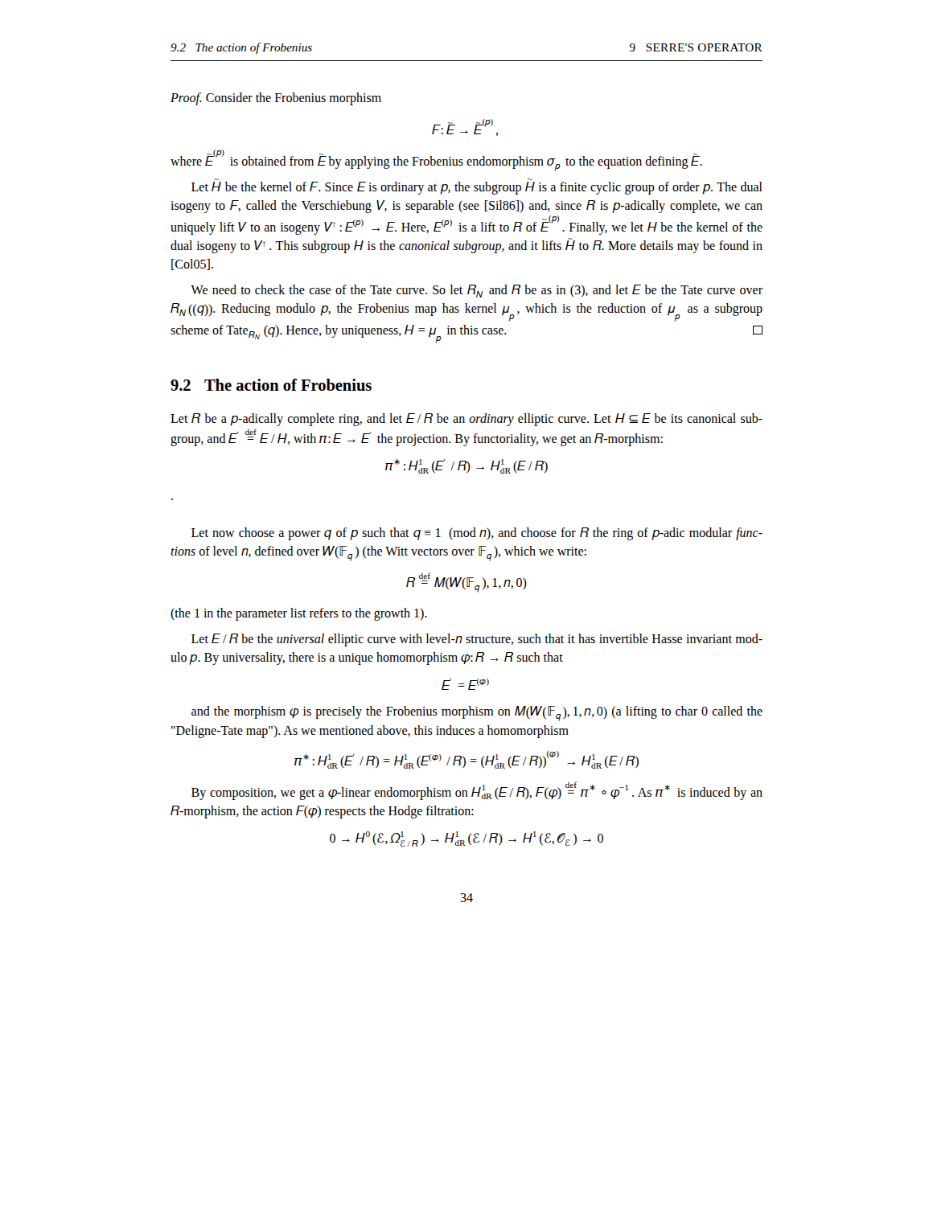9.2 The action of Frobenius 9 SERRE'S OPERATOR
Proof. Consider the Frobenius morphism
F: E~ → E~(p) ,
where E~(p) is obtained from E~ by applying the Frobenius endomorphism σp to the equation defining E~.
Let H~ be the kernel of F. Since E is ordinary at p, the subgroup H~ is a finite cyclic group of order p. The dual isogeny to F, called the Verschiebung V, is separable (see [Sil86]) and, since R is p-adically complete, we can uniquely lift V to an isogeny V↑:E(p)→E. Here, E(p) is a lift to R of E~(p). Finally, we let H be the kernel of the dual isogeny to V↑. This subgroup H is the canonical subgroup, and it lifts H~ to R. More details may be found in [Col05].
We need to check the case of the Tate curve. So let RN and R be as in (3), and let E be the Tate curve over RN((q)). Reducing modulo p, the Frobenius map has kernel μp, which is the reduction of μp as a subgroup scheme of TateRN(q). Hence, by uniqueness, H=μp in this case.
9.2 The action of Frobenius
Let R be a p-adically complete ring, and let E/R be an ordinary elliptic curve. Let H⊆E be its canonical subgroup, and E′=defE/H, with π:E→E′ the projection. By functoriality, we get an R-morphism:
π∗: HdR1 (E′/R) → HdR1 (E/R)
.
Let now choose a power q of p such that q≡1(modn), and choose for R the ring of p-adic modular functions of level n, defined over W(𝔽q) (the Witt vectors over 𝔽q), which we write:
R=def M(W(𝔽q),1,n,0)
(the 1 in the parameter list refers to the growth 1).
Let E/R be the universal elliptic curve with level-n structure, such that it has invertible Hasse invariant modulo p. By universality, there is a unique homomorphism φ:R→R such that
E′= E(φ)
and the morphism φ is precisely the Frobenius morphism on M(W(𝔽q),1,n,0) (a lifting to char 0 called the "Deligne-Tate map"). As we mentioned above, this induces a homomorphism
π∗: HdR1(E′/R) = HdR1(E(φ)/R) = (HdR1(E/R)) (φ) → HdR1(E/R)
By composition, we get a φ-linear endomorphism on HdR1(E/R), F(φ)=defπ∗∘φ−1. As π∗ is induced by an R-morphism, the action F(φ) respects the Hodge filtration:
0→ H0(ℰ,Ωℰ/R1) → HdR1(ℰ/R) → H1(ℰ,𝒪ℰ) →0
34